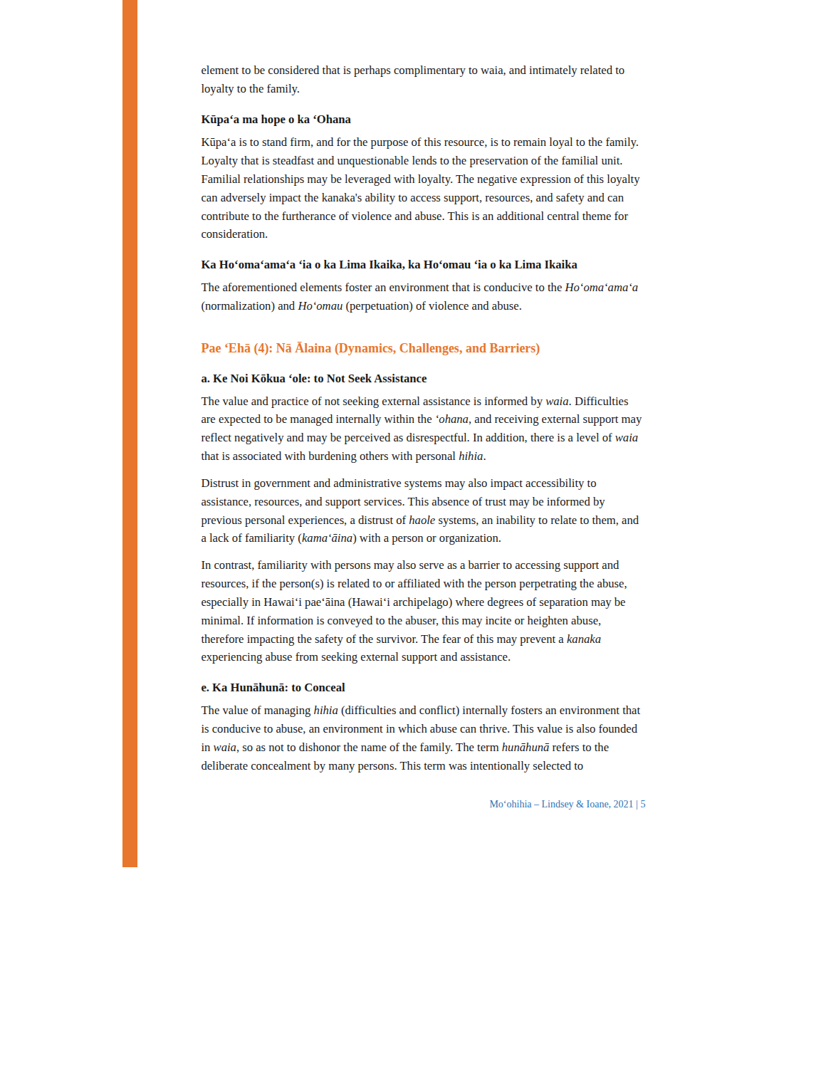element to be considered that is perhaps complimentary to waia, and intimately related to loyalty to the family.
Kūpaʻa ma hope o ka ʻOhana
Kūpaʻa is to stand firm, and for the purpose of this resource, is to remain loyal to the family. Loyalty that is steadfast and unquestionable lends to the preservation of the familial unit. Familial relationships may be leveraged with loyalty. The negative expression of this loyalty can adversely impact the kanaka's ability to access support, resources, and safety and can contribute to the furtherance of violence and abuse. This is an additional central theme for consideration.
Ka Hoʻomaʻamaʻa ʻia o ka Lima Ikaika, ka Hoʻomau ʻia o ka Lima Ikaika
The aforementioned elements foster an environment that is conducive to the Hoʻomaʻamaʻa (normalization) and Hoʻomau (perpetuation) of violence and abuse.
Pae ʻEhā (4): Nā Ālaina (Dynamics, Challenges, and Barriers)
a. Ke Noi Kōkua ʻole: to Not Seek Assistance
The value and practice of not seeking external assistance is informed by waia. Difficulties are expected to be managed internally within the ʻohana, and receiving external support may reflect negatively and may be perceived as disrespectful. In addition, there is a level of waia that is associated with burdening others with personal hihia.
Distrust in government and administrative systems may also impact accessibility to assistance, resources, and support services. This absence of trust may be informed by previous personal experiences, a distrust of haole systems, an inability to relate to them, and a lack of familiarity (kamaʻāina) with a person or organization.
In contrast, familiarity with persons may also serve as a barrier to accessing support and resources, if the person(s) is related to or affiliated with the person perpetrating the abuse, especially in Hawaiʻi paeʻāina (Hawaiʻi archipelago) where degrees of separation may be minimal. If information is conveyed to the abuser, this may incite or heighten abuse, therefore impacting the safety of the survivor. The fear of this may prevent a kanaka experiencing abuse from seeking external support and assistance.
e. Ka Hunāhunā: to Conceal
The value of managing hihia (difficulties and conflict) internally fosters an environment that is conducive to abuse, an environment in which abuse can thrive. This value is also founded in waia, so as not to dishonor the name of the family. The term hunāhunā refers to the deliberate concealment by many persons. This term was intentionally selected to
Moʻohihia – Lindsey & Ioane, 2021 | 5